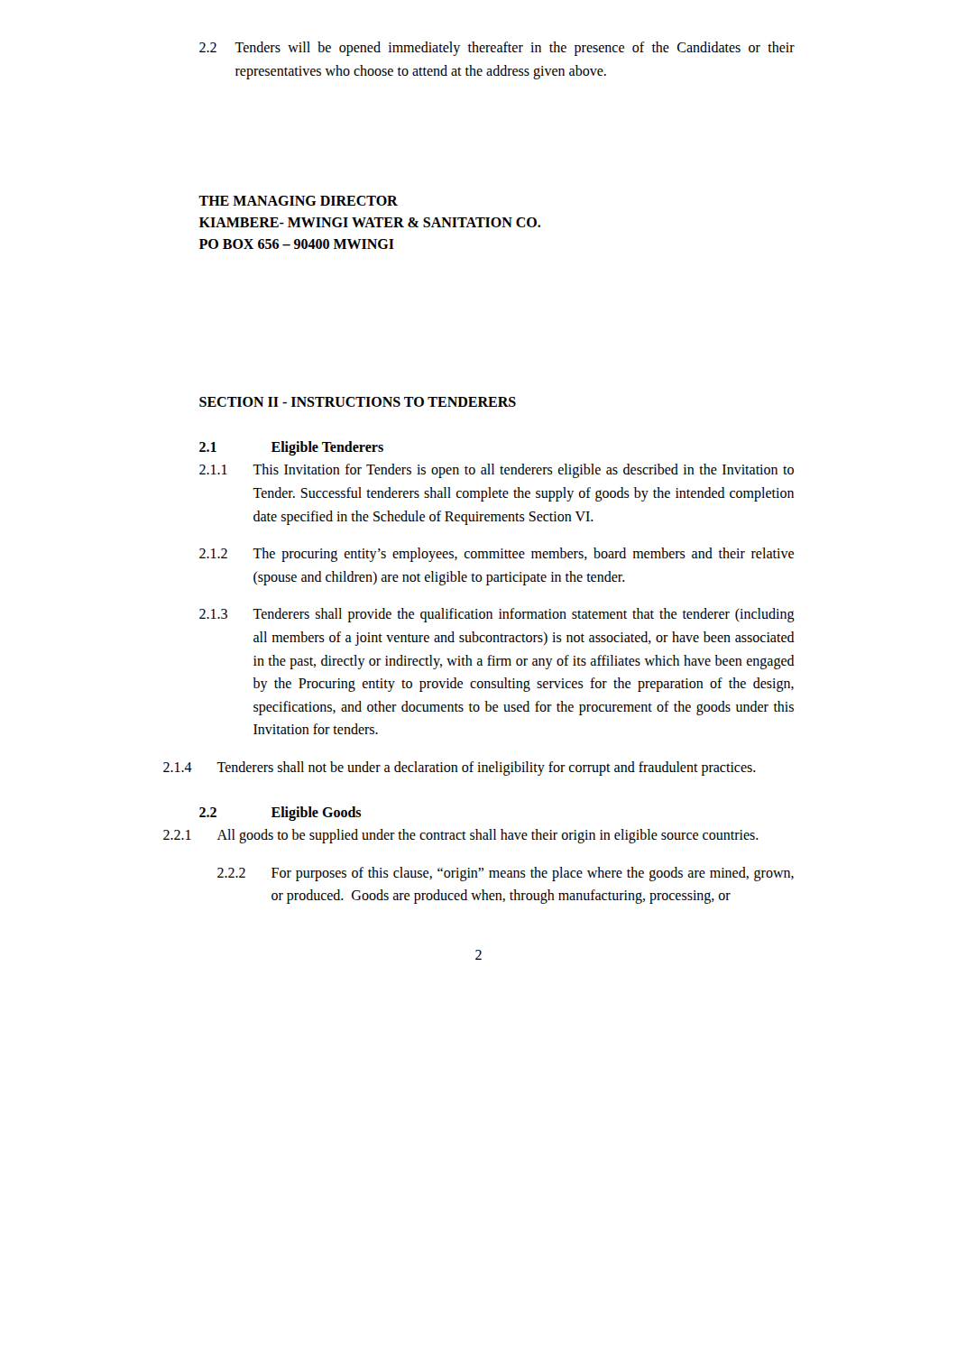2.2 Tenders will be opened immediately thereafter in the presence of the Candidates or their representatives who choose to attend at the address given above.
THE MANAGING DIRECTOR
KIAMBERE- MWINGI WATER & SANITATION CO.
PO BOX 656 – 90400 MWINGI
SECTION II - INSTRUCTIONS TO TENDERERS
2.1 Eligible Tenderers
2.1.1 This Invitation for Tenders is open to all tenderers eligible as described in the Invitation to Tender. Successful tenderers shall complete the supply of goods by the intended completion date specified in the Schedule of Requirements Section VI.
2.1.2 The procuring entity’s employees, committee members, board members and their relative (spouse and children) are not eligible to participate in the tender.
2.1.3 Tenderers shall provide the qualification information statement that the tenderer (including all members of a joint venture and subcontractors) is not associated, or have been associated in the past, directly or indirectly, with a firm or any of its affiliates which have been engaged by the Procuring entity to provide consulting services for the preparation of the design, specifications, and other documents to be used for the procurement of the goods under this Invitation for tenders.
2.1.4 Tenderers shall not be under a declaration of ineligibility for corrupt and fraudulent practices.
2.2 Eligible Goods
2.2.1 All goods to be supplied under the contract shall have their origin in eligible source countries.
2.2.2 For purposes of this clause, “origin” means the place where the goods are mined, grown, or produced. Goods are produced when, through manufacturing, processing, or
2